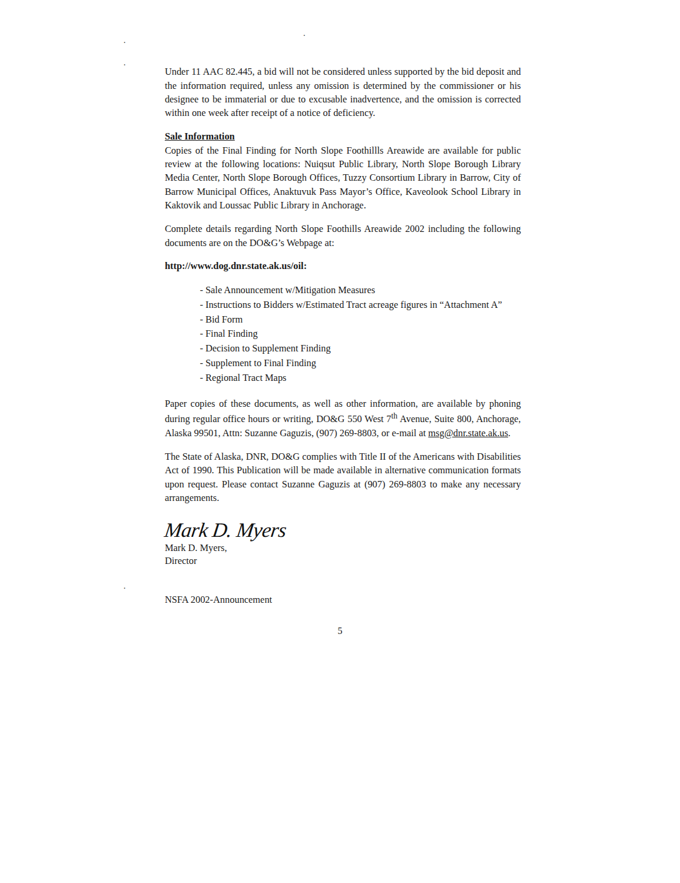. . . .
Under 11 AAC 82.445, a bid will not be considered unless supported by the bid deposit and the information required, unless any omission is determined by the commissioner or his designee to be immaterial or due to excusable inadvertence, and the omission is corrected within one week after receipt of a notice of deficiency.
Sale Information
Copies of the Final Finding for North Slope Foothillls Areawide are available for public review at the following locations: Nuiqsut Public Library, North Slope Borough Library Media Center, North Slope Borough Offices, Tuzzy Consortium Library in Barrow, City of Barrow Municipal Offices, Anaktuvuk Pass Mayor’s Office, Kaveolook School Library in Kaktovik and Loussac Public Library in Anchorage.
Complete details regarding North Slope Foothills Areawide 2002 including the following documents are on the DO&G’s Webpage at:
http://www.dog.dnr.state.ak.us/oil:
- Sale Announcement w/Mitigation Measures
- Instructions to Bidders w/Estimated Tract acreage figures in “Attachment A”
- Bid Form
- Final Finding
- Decision to Supplement Finding
- Supplement to Final Finding
- Regional Tract Maps
Paper copies of these documents, as well as other information, are available by phoning during regular office hours or writing, DO&G 550 West 7th Avenue, Suite 800, Anchorage, Alaska 99501, Attn: Suzanne Gaguzis, (907) 269-8803, or e-mail at msg@dnr.state.ak.us.
The State of Alaska, DNR, DO&G complies with Title II of the Americans with Disabilities Act of 1990. This Publication will be made available in alternative communication formats upon request. Please contact Suzanne Gaguzis at (907) 269-8803 to make any necessary arrangements.
Mark D. Myers
Mark D. Myers,
Director
NSFA 2002-Announcement
5